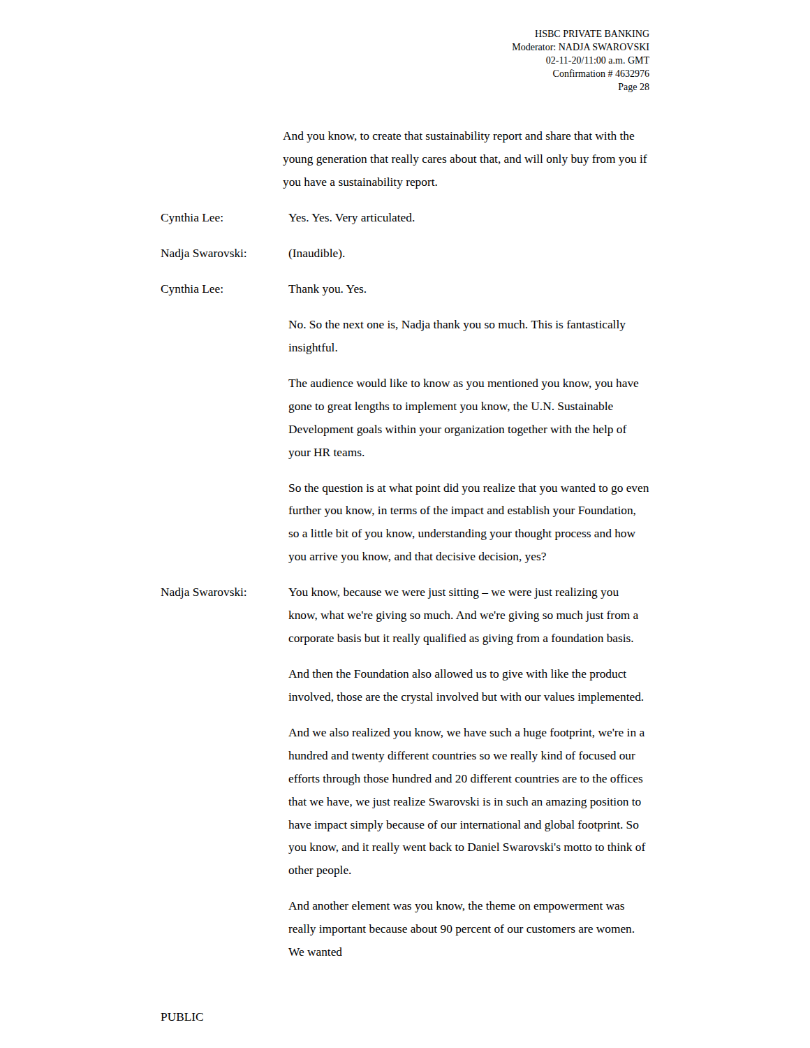HSBC PRIVATE BANKING
Moderator: NADJA SWAROVSKI
02-11-20/11:00 a.m. GMT
Confirmation # 4632976
Page 28
And you know, to create that sustainability report and share that with the young generation that really cares about that, and will only buy from you if you have a sustainability report.
Cynthia Lee:
Yes. Yes. Very articulated.
Nadja Swarovski:
(Inaudible).
Cynthia Lee:
Thank you. Yes.
No. So the next one is, Nadja thank you so much. This is fantastically insightful.
The audience would like to know as you mentioned you know, you have gone to great lengths to implement you know, the U.N. Sustainable Development goals within your organization together with the help of your HR teams.
So the question is at what point did you realize that you wanted to go even further you know, in terms of the impact and establish your Foundation, so a little bit of you know, understanding your thought process and how you arrive you know, and that decisive decision, yes?
Nadja Swarovski:
You know, because we were just sitting – we were just realizing you know, what we're giving so much. And we're giving so much just from a corporate basis but it really qualified as giving from a foundation basis.
And then the Foundation also allowed us to give with like the product involved, those are the crystal involved but with our values implemented.
And we also realized you know, we have such a huge footprint, we're in a hundred and twenty different countries so we really kind of focused our efforts through those hundred and 20 different countries are to the offices that we have, we just realize Swarovski is in such an amazing position to have impact simply because of our international and global footprint. So you know, and it really went back to Daniel Swarovski's motto to think of other people.
And another element was you know, the theme on empowerment was really important because about 90 percent of our customers are women. We wanted
PUBLIC